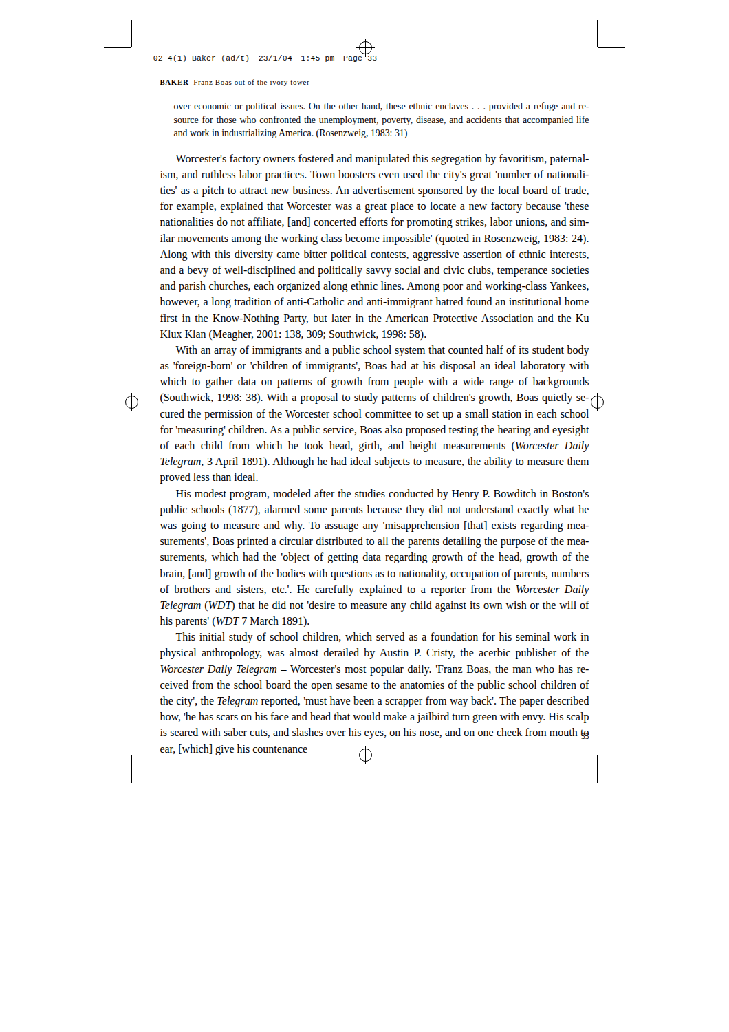02 4(1) Baker (ad/t) 23/1/04 1:45 pm Page 33
BAKER Franz Boas out of the ivory tower
over economic or political issues. On the other hand, these ethnic enclaves . . . provided a refuge and resource for those who confronted the unemployment, poverty, disease, and accidents that accompanied life and work in industrializing America. (Rosenzweig, 1983: 31)
Worcester's factory owners fostered and manipulated this segregation by favoritism, paternalism, and ruthless labor practices. Town boosters even used the city's great 'number of nationalities' as a pitch to attract new business. An advertisement sponsored by the local board of trade, for example, explained that Worcester was a great place to locate a new factory because 'these nationalities do not affiliate, [and] concerted efforts for promoting strikes, labor unions, and similar movements among the working class become impossible' (quoted in Rosenzweig, 1983: 24). Along with this diversity came bitter political contests, aggressive assertion of ethnic interests, and a bevy of well-disciplined and politically savvy social and civic clubs, temperance societies and parish churches, each organized along ethnic lines. Among poor and working-class Yankees, however, a long tradition of anti-Catholic and anti-immigrant hatred found an institutional home first in the Know-Nothing Party, but later in the American Protective Association and the Ku Klux Klan (Meagher, 2001: 138, 309; Southwick, 1998: 58).
With an array of immigrants and a public school system that counted half of its student body as 'foreign-born' or 'children of immigrants', Boas had at his disposal an ideal laboratory with which to gather data on patterns of growth from people with a wide range of backgrounds (Southwick, 1998: 38). With a proposal to study patterns of children's growth, Boas quietly secured the permission of the Worcester school committee to set up a small station in each school for 'measuring' children. As a public service, Boas also proposed testing the hearing and eyesight of each child from which he took head, girth, and height measurements (Worcester Daily Telegram, 3 April 1891). Although he had ideal subjects to measure, the ability to measure them proved less than ideal.
His modest program, modeled after the studies conducted by Henry P. Bowditch in Boston's public schools (1877), alarmed some parents because they did not understand exactly what he was going to measure and why. To assuage any 'misapprehension [that] exists regarding measurements', Boas printed a circular distributed to all the parents detailing the purpose of the measurements, which had the 'object of getting data regarding growth of the head, growth of the brain, [and] growth of the bodies with questions as to nationality, occupation of parents, numbers of brothers and sisters, etc.'. He carefully explained to a reporter from the Worcester Daily Telegram (WDT) that he did not 'desire to measure any child against its own wish or the will of his parents' (WDT 7 March 1891).
This initial study of school children, which served as a foundation for his seminal work in physical anthropology, was almost derailed by Austin P. Cristy, the acerbic publisher of the Worcester Daily Telegram – Worcester's most popular daily. 'Franz Boas, the man who has received from the school board the open sesame to the anatomies of the public school children of the city', the Telegram reported, 'must have been a scrapper from way back'. The paper described how, 'he has scars on his face and head that would make a jailbird turn green with envy. His scalp is seared with saber cuts, and slashes over his eyes, on his nose, and on one cheek from mouth to ear, [which] give his countenance
33